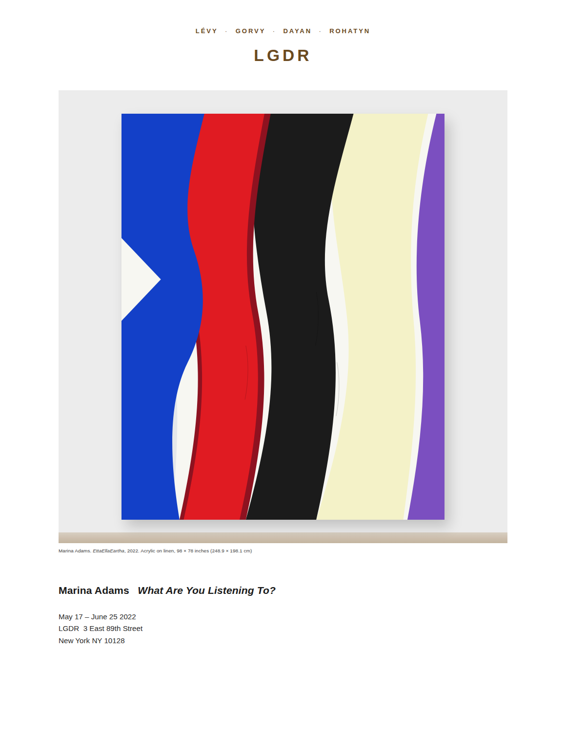LÉVY
GORVY
DAYAN
ROHATYN
LGDR
Marina Adams. EttaEllaEartha, 2022. Acrylic on linen, 98 × 78 inches (248.9 × 198.1 cm)
Marina Adams What Are You Listening To?
May 17 – June 25 2022 LGDR 3 East 89th Street New York NY 10128